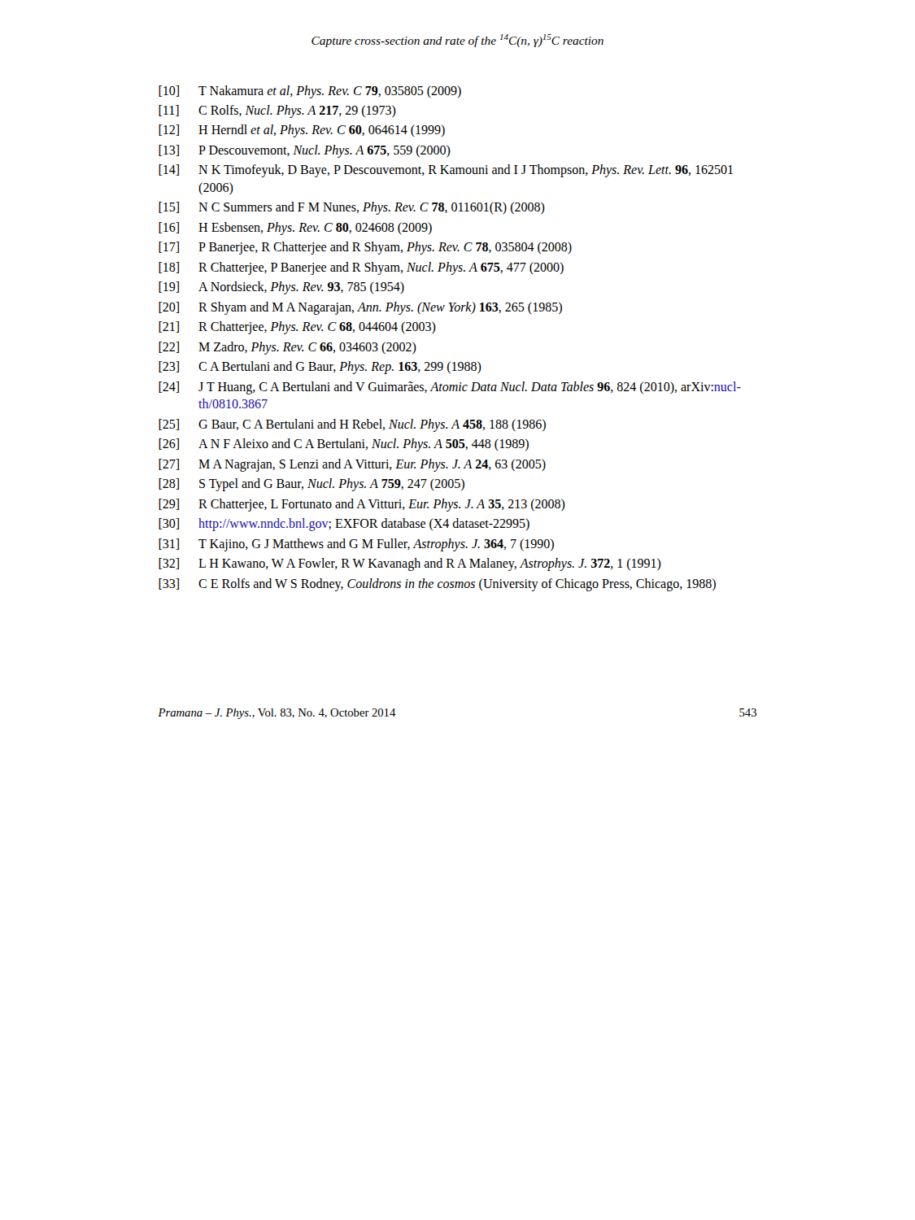Capture cross-section and rate of the 14C(n, γ)15C reaction
[10] T Nakamura et al, Phys. Rev. C 79, 035805 (2009)
[11] C Rolfs, Nucl. Phys. A 217, 29 (1973)
[12] H Herndl et al, Phys. Rev. C 60, 064614 (1999)
[13] P Descouvemont, Nucl. Phys. A 675, 559 (2000)
[14] N K Timofeyuk, D Baye, P Descouvemont, R Kamouni and I J Thompson, Phys. Rev. Lett. 96, 162501 (2006)
[15] N C Summers and F M Nunes, Phys. Rev. C 78, 011601(R) (2008)
[16] H Esbensen, Phys. Rev. C 80, 024608 (2009)
[17] P Banerjee, R Chatterjee and R Shyam, Phys. Rev. C 78, 035804 (2008)
[18] R Chatterjee, P Banerjee and R Shyam, Nucl. Phys. A 675, 477 (2000)
[19] A Nordsieck, Phys. Rev. 93, 785 (1954)
[20] R Shyam and M A Nagarajan, Ann. Phys. (New York) 163, 265 (1985)
[21] R Chatterjee, Phys. Rev. C 68, 044604 (2003)
[22] M Zadro, Phys. Rev. C 66, 034603 (2002)
[23] C A Bertulani and G Baur, Phys. Rep. 163, 299 (1988)
[24] J T Huang, C A Bertulani and V Guimarães, Atomic Data Nucl. Data Tables 96, 824 (2010), arXiv:nucl-th/0810.3867
[25] G Baur, C A Bertulani and H Rebel, Nucl. Phys. A 458, 188 (1986)
[26] A N F Aleixo and C A Bertulani, Nucl. Phys. A 505, 448 (1989)
[27] M A Nagrajan, S Lenzi and A Vitturi, Eur. Phys. J. A 24, 63 (2005)
[28] S Typel and G Baur, Nucl. Phys. A 759, 247 (2005)
[29] R Chatterjee, L Fortunato and A Vitturi, Eur. Phys. J. A 35, 213 (2008)
[30] http://www.nndc.bnl.gov; EXFOR database (X4 dataset-22995)
[31] T Kajino, G J Matthews and G M Fuller, Astrophys. J. 364, 7 (1990)
[32] L H Kawano, W A Fowler, R W Kavanagh and R A Malaney, Astrophys. J. 372, 1 (1991)
[33] C E Rolfs and W S Rodney, Couldrons in the cosmos (University of Chicago Press, Chicago, 1988)
Pramana – J. Phys., Vol. 83, No. 4, October 2014 543